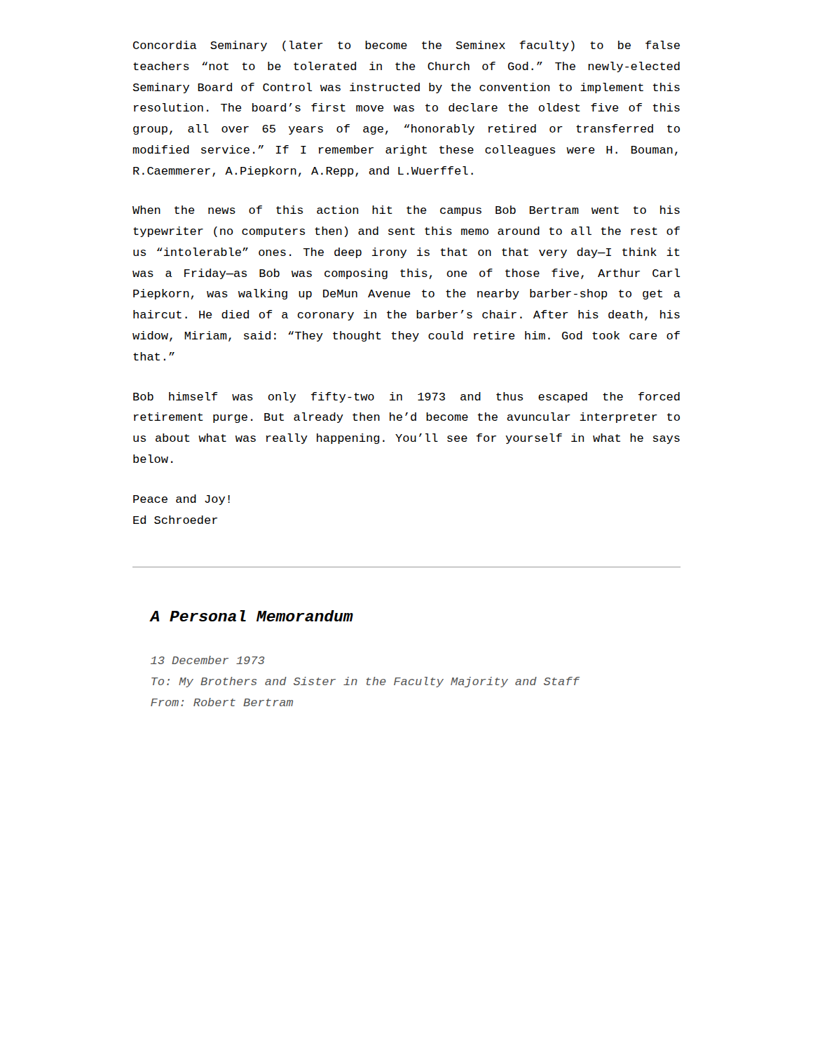Concordia Seminary (later to become the Seminex faculty) to be false teachers “not to be tolerated in the Church of God.” The newly-elected Seminary Board of Control was instructed by the convention to implement this resolution. The board’s first move was to declare the oldest five of this group, all over 65 years of age, “honorably retired or transferred to modified service.” If I remember aright these colleagues were H. Bouman, R.Caemmerer, A.Piepkorn, A.Repp, and L.Wuerffel.
When the news of this action hit the campus Bob Bertram went to his typewriter (no computers then) and sent this memo around to all the rest of us “intolerable” ones. The deep irony is that on that very day—I think it was a Friday—as Bob was composing this, one of those five, Arthur Carl Piepkorn, was walking up DeMun Avenue to the nearby barber-shop to get a haircut. He died of a coronary in the barber’s chair. After his death, his widow, Miriam, said: “They thought they could retire him. God took care of that.”
Bob himself was only fifty-two in 1973 and thus escaped the forced retirement purge. But already then he’d become the avuncular interpreter to us about what was really happening. You’ll see for yourself in what he says below.
Peace and Joy!
Ed Schroeder
A Personal Memorandum
13 December 1973
To: My Brothers and Sister in the Faculty Majority and Staff
From: Robert Bertram